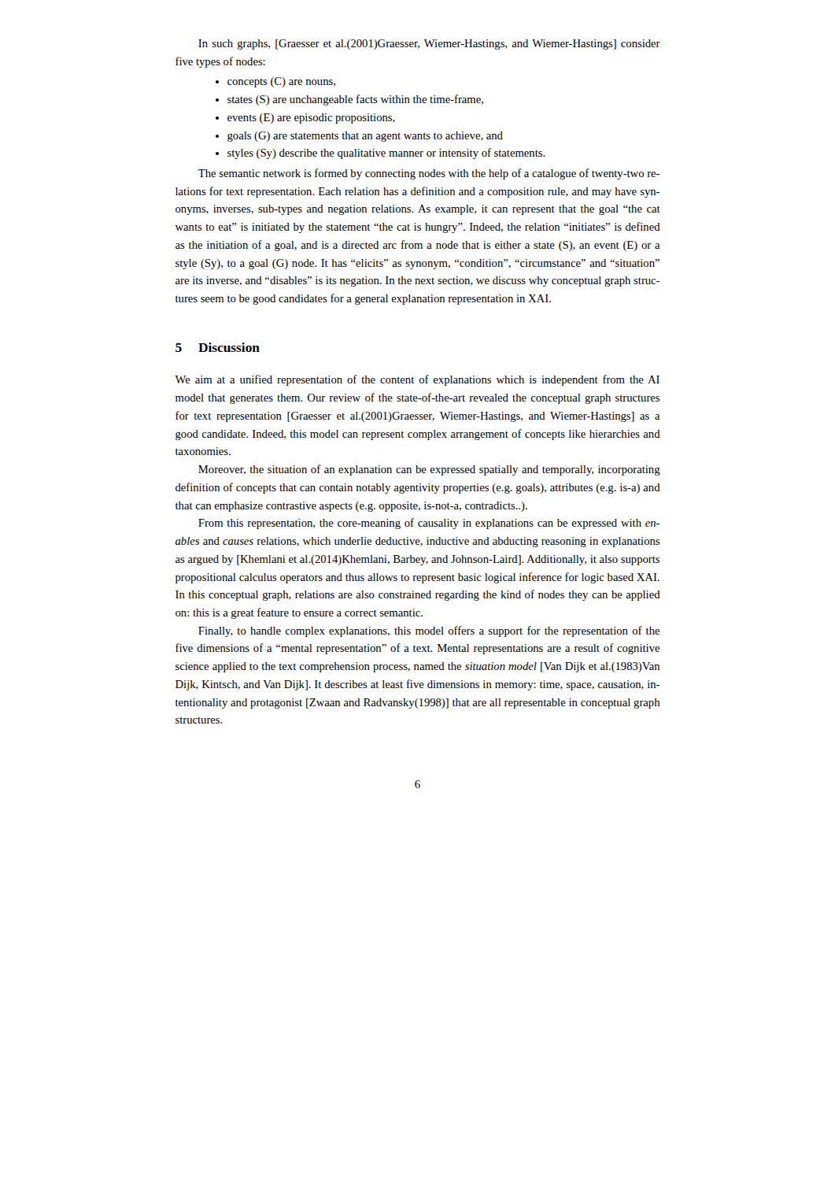In such graphs, [Graesser et al.(2001)Graesser, Wiemer-Hastings, and Wiemer-Hastings] consider five types of nodes:
concepts (C) are nouns,
states (S) are unchangeable facts within the time-frame,
events (E) are episodic propositions,
goals (G) are statements that an agent wants to achieve, and
styles (Sy) describe the qualitative manner or intensity of statements.
The semantic network is formed by connecting nodes with the help of a catalogue of twenty-two relations for text representation. Each relation has a definition and a composition rule, and may have synonyms, inverses, sub-types and negation relations. As example, it can represent that the goal “the cat wants to eat” is initiated by the statement “the cat is hungry”. Indeed, the relation “initiates” is defined as the initiation of a goal, and is a directed arc from a node that is either a state (S), an event (E) or a style (Sy), to a goal (G) node. It has “elicits” as synonym, “condition”, “circumstance” and “situation” are its inverse, and “disables” is its negation. In the next section, we discuss why conceptual graph structures seem to be good candidates for a general explanation representation in XAI.
5 Discussion
We aim at a unified representation of the content of explanations which is independent from the AI model that generates them. Our review of the state-of-the-art revealed the conceptual graph structures for text representation [Graesser et al.(2001)Graesser, Wiemer-Hastings, and Wiemer-Hastings] as a good candidate. Indeed, this model can represent complex arrangement of concepts like hierarchies and taxonomies.
Moreover, the situation of an explanation can be expressed spatially and temporally, incorporating definition of concepts that can contain notably agentivity properties (e.g. goals), attributes (e.g. is-a) and that can emphasize contrastive aspects (e.g. opposite, is-not-a, contradicts..).
From this representation, the core-meaning of causality in explanations can be expressed with enables and causes relations, which underlie deductive, inductive and abducting reasoning in explanations as argued by [Khemlani et al.(2014)Khemlani, Barbey, and Johnson-Laird]. Additionally, it also supports propositional calculus operators and thus allows to represent basic logical inference for logic based XAI. In this conceptual graph, relations are also constrained regarding the kind of nodes they can be applied on: this is a great feature to ensure a correct semantic.
Finally, to handle complex explanations, this model offers a support for the representation of the five dimensions of a “mental representation” of a text. Mental representations are a result of cognitive science applied to the text comprehension process, named the situation model [Van Dijk et al.(1983)Van Dijk, Kintsch, and Van Dijk]. It describes at least five dimensions in memory: time, space, causation, intentionality and protagonist [Zwaan and Radvansky(1998)] that are all representable in conceptual graph structures.
6